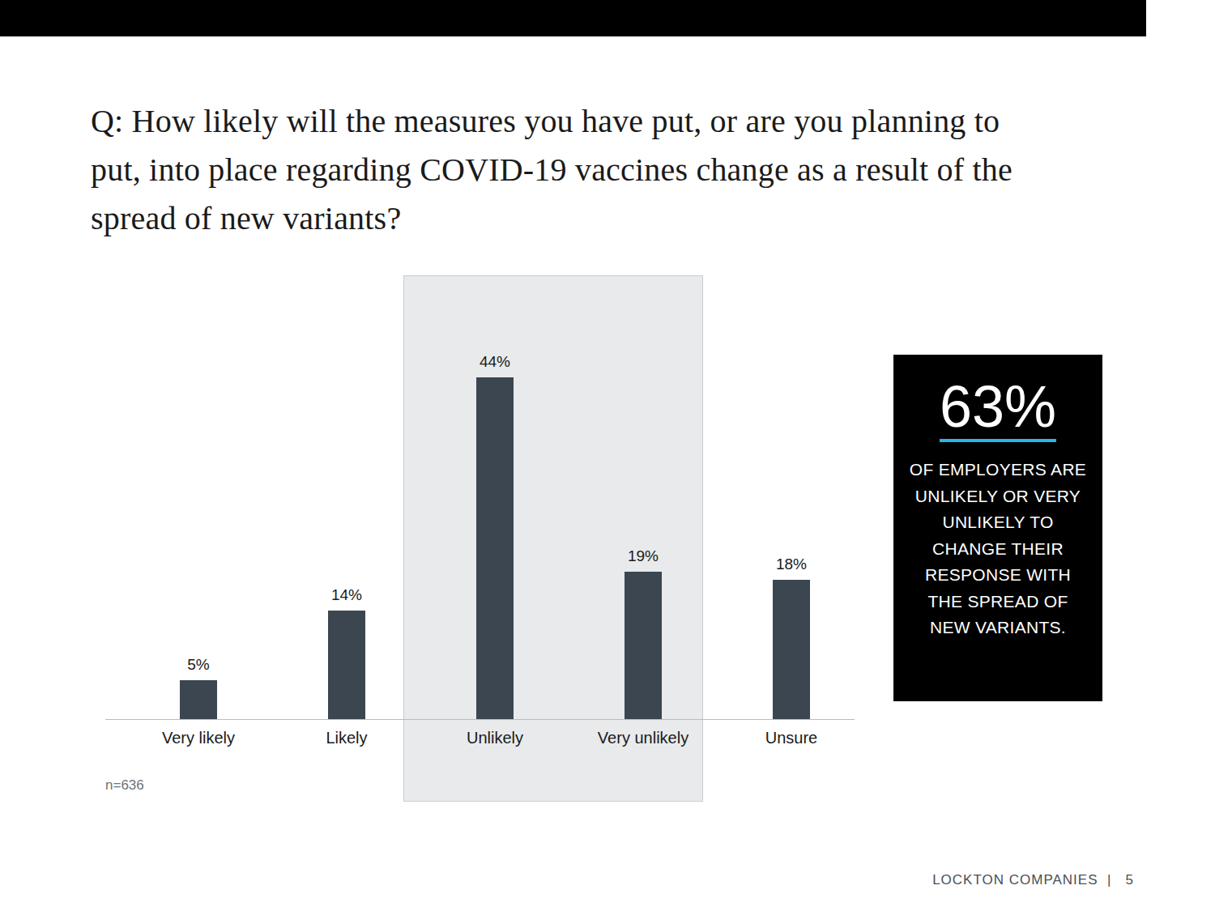Q: How likely will the measures you have put, or are you planning to put, into place regarding COVID-19 vaccines change as a result of the spread of new variants?
5%
Very likely
14%
Likely
44%
Unlikely
19%
Very unlikely
18%
Unsure
n=636
63%
OF EMPLOYERS ARE UNLIKELY OR VERY UNLIKELY TO CHANGE THEIR RESPONSE WITH THE SPREAD OF NEW VARIANTS.
LOCKTON COMPANIES | 5